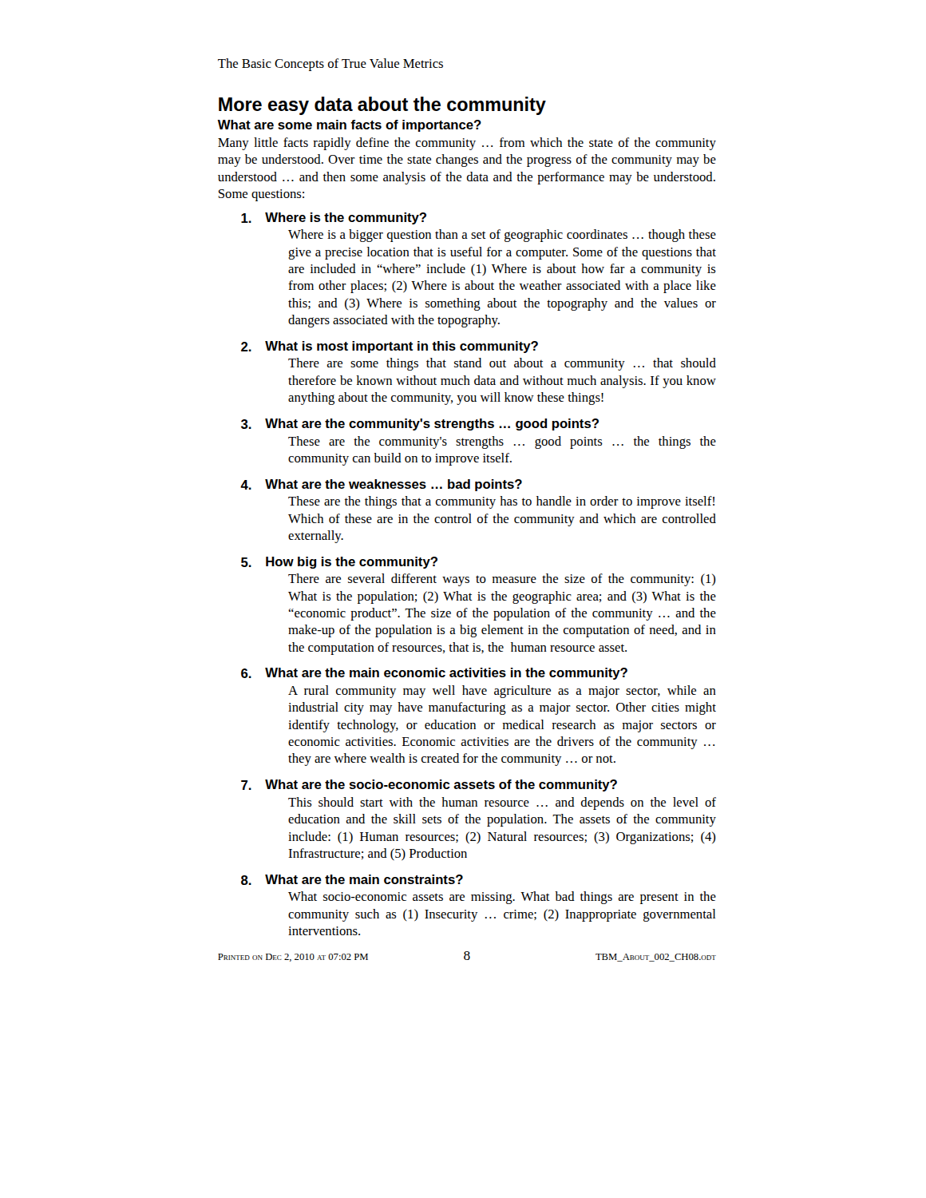The Basic Concepts of True Value Metrics
More easy data about the community
What are some main facts of importance?
Many little facts rapidly define the community … from which the state of the community may be understood. Over time the state changes and the progress of the community may be understood … and then some analysis of the data and the performance may be understood. Some questions:
Where is the community? Where is a bigger question than a set of geographic coordinates … though these give a precise location that is useful for a computer. Some of the questions that are included in “where” include (1) Where is about how far a community is from other places; (2) Where is about the weather associated with a place like this; and (3) Where is something about the topography and the values or dangers associated with the topography.
What is most important in this community? There are some things that stand out about a community … that should therefore be known without much data and without much analysis. If you know anything about the community, you will know these things!
What are the community's strengths … good points? These are the community's strengths … good points … the things the community can build on to improve itself.
What are the weaknesses … bad points? These are the things that a community has to handle in order to improve itself! Which of these are in the control of the community and which are controlled externally.
How big is the community? There are several different ways to measure the size of the community: (1) What is the population; (2) What is the geographic area; and (3) What is the “economic product”. The size of the population of the community … and the make-up of the population is a big element in the computation of need, and in the computation of resources, that is, the human resource asset.
What are the main economic activities in the community? A rural community may well have agriculture as a major sector, while an industrial city may have manufacturing as a major sector. Other cities might identify technology, or education or medical research as major sectors or economic activities. Economic activities are the drivers of the community … they are where wealth is created for the community … or not.
What are the socio-economic assets of the community? This should start with the human resource … and depends on the level of education and the skill sets of the population. The assets of the community include: (1) Human resources; (2) Natural resources; (3) Organizations; (4) Infrastructure; and (5) Production
What are the main constraints? What socio-economic assets are missing. What bad things are present in the community such as (1) Insecurity … crime; (2) Inappropriate governmental interventions.
Printed on Dec 2, 2010 at 07:02 PM 8 TBM_About_002_CH08.odt